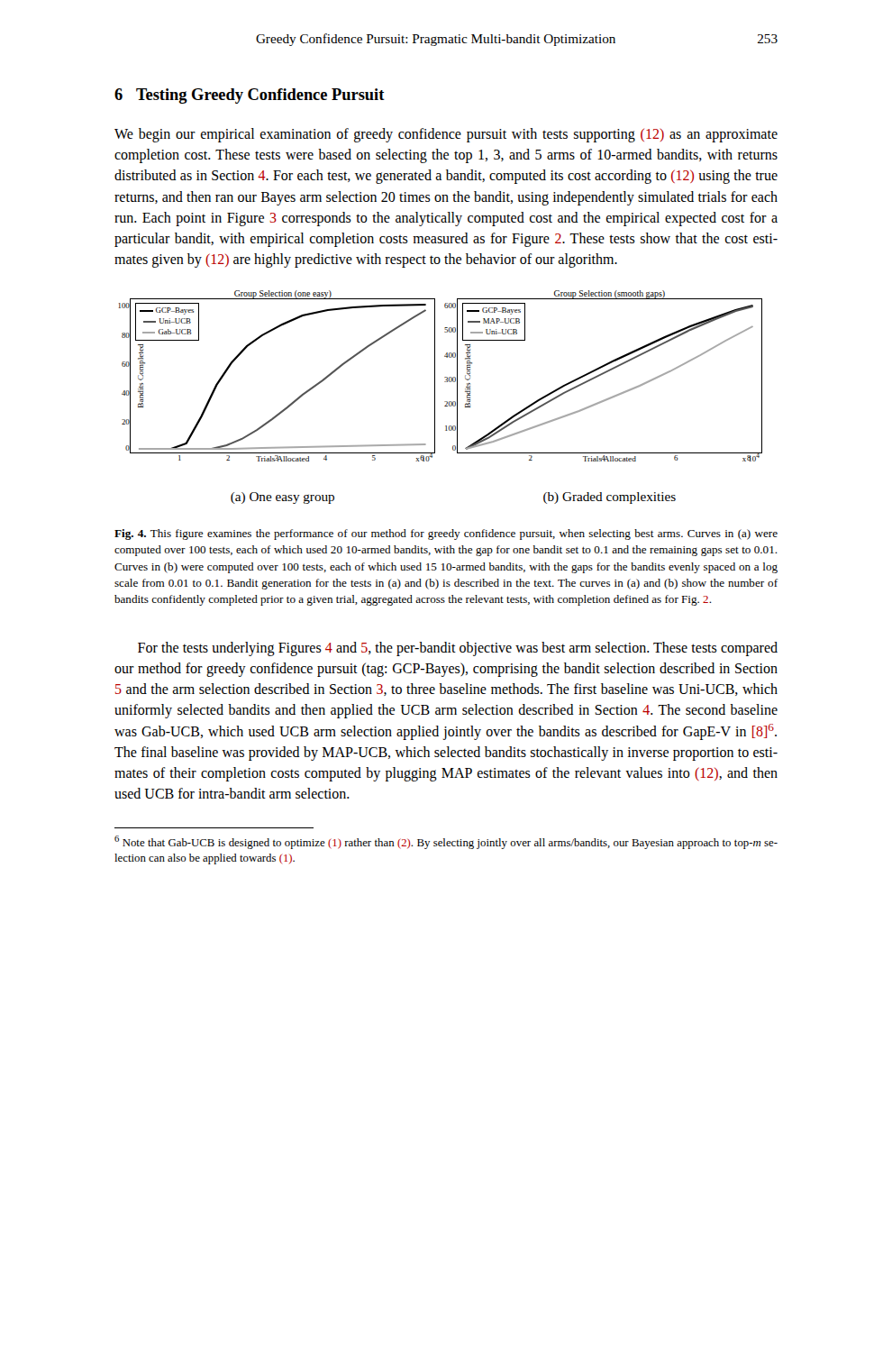Greedy Confidence Pursuit: Pragmatic Multi-bandit Optimization 253
6 Testing Greedy Confidence Pursuit
We begin our empirical examination of greedy confidence pursuit with tests supporting (12) as an approximate completion cost. These tests were based on selecting the top 1, 3, and 5 arms of 10-armed bandits, with returns distributed as in Section 4. For each test, we generated a bandit, computed its cost according to (12) using the true returns, and then ran our Bayes arm selection 20 times on the bandit, using independently simulated trials for each run. Each point in Figure 3 corresponds to the analytically computed cost and the empirical expected cost for a particular bandit, with empirical completion costs measured as for Figure 2. These tests show that the cost estimates given by (12) are highly predictive with respect to the behavior of our algorithm.
Group Selection (one easy)
Bandits Completed
GCP–Bayes
Uni–UCB
Gab–UCB
100 80 60 40 20 0
1 2 3 4 5 6
Trials Allocated
x 104
(a) One easy group
Group Selection (smooth gaps)
Bandits Completed
GCP–Bayes
MAP–UCB
Uni–UCB
600 500 400 300 200 100 0
2 4 6 8
Trials Allocated
x 104
(b) Graded complexities
Fig. 4. This figure examines the performance of our method for greedy confidence pursuit, when selecting best arms. Curves in (a) were computed over 100 tests, each of which used 20 10-armed bandits, with the gap for one bandit set to 0.1 and the remaining gaps set to 0.01. Curves in (b) were computed over 100 tests, each of which used 15 10-armed bandits, with the gaps for the bandits evenly spaced on a log scale from 0.01 to 0.1. Bandit generation for the tests in (a) and (b) is described in the text. The curves in (a) and (b) show the number of bandits confidently completed prior to a given trial, aggregated across the relevant tests, with completion defined as for Fig. 2.
For the tests underlying Figures 4 and 5, the per-bandit objective was best arm selection. These tests compared our method for greedy confidence pursuit (tag: GCP-Bayes), comprising the bandit selection described in Section 5 and the arm selection described in Section 3, to three baseline methods. The first baseline was Uni-UCB, which uniformly selected bandits and then applied the UCB arm selection described in Section 4. The second baseline was Gab-UCB, which used UCB arm selection applied jointly over the bandits as described for GapE-V in [8]6. The final baseline was provided by MAP-UCB, which selected bandits stochastically in inverse proportion to estimates of their completion costs computed by plugging MAP estimates of the relevant values into (12), and then used UCB for intra-bandit arm selection.
6 Note that Gab-UCB is designed to optimize (1) rather than (2). By selecting jointly over all arms/bandits, our Bayesian approach to top-m selection can also be applied towards (1).